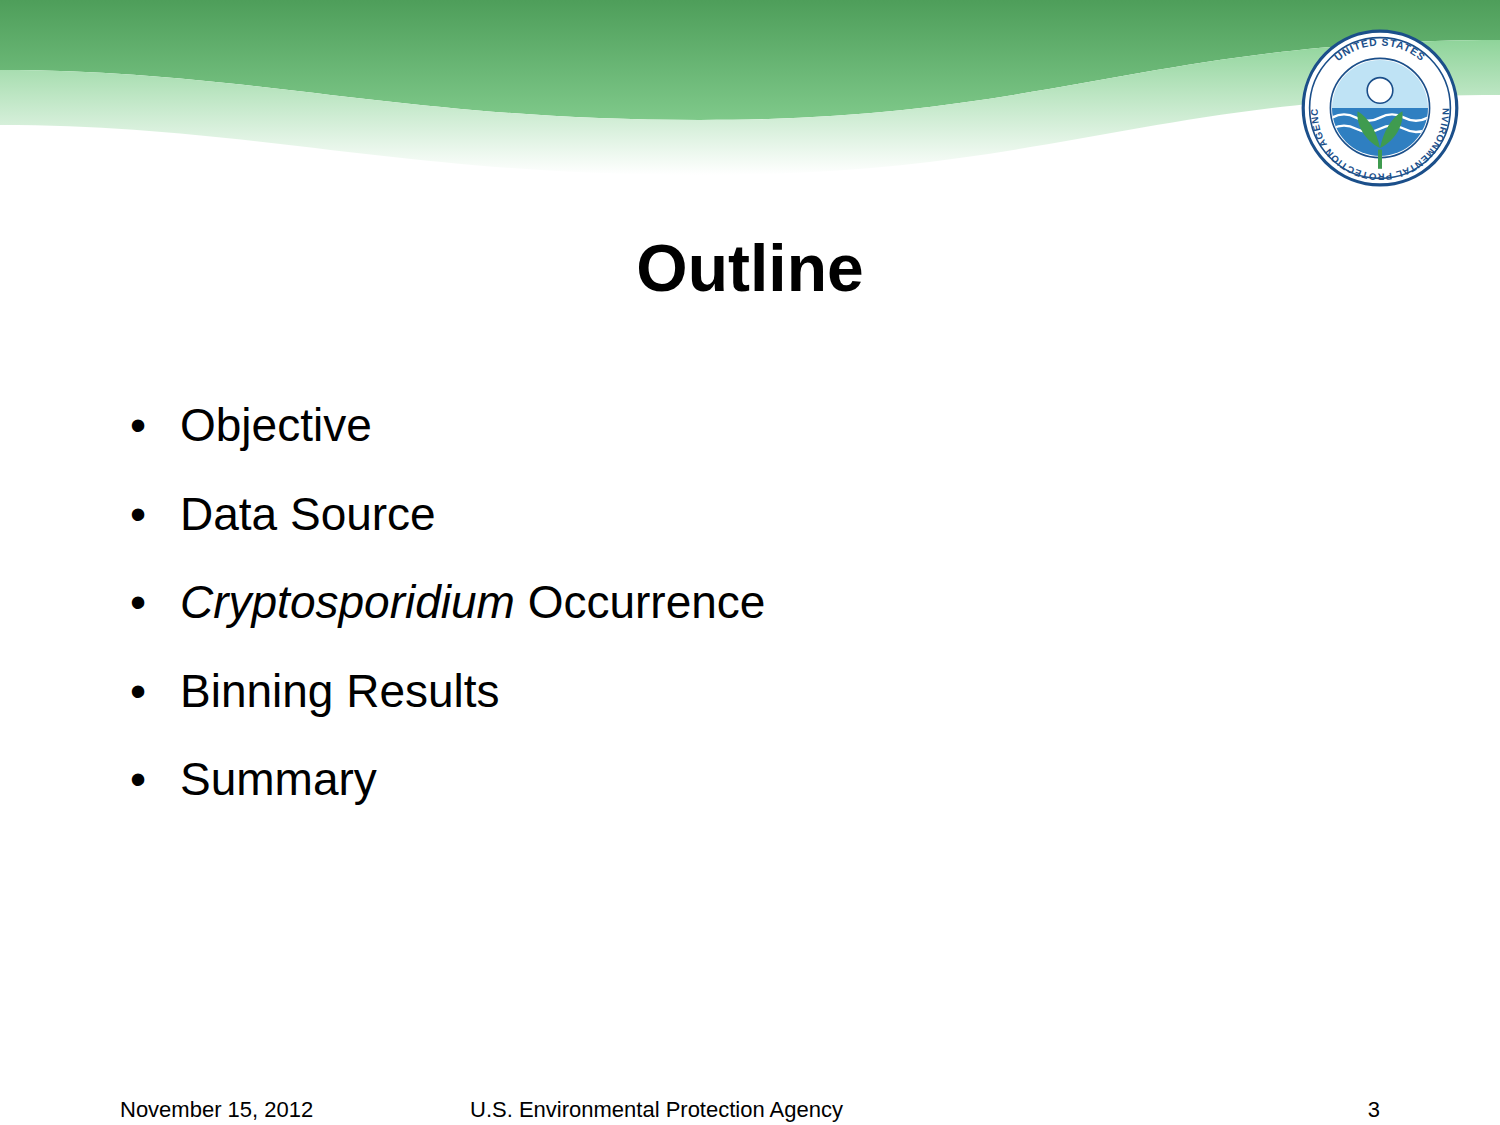UNITED STATES ENVIRONMENTAL PROTECTION AGENCY
Outline
Objective
Data Source
Cryptosporidium Occurrence
Binning Results
Summary
November 15, 2012 U.S. Environmental Protection Agency 3